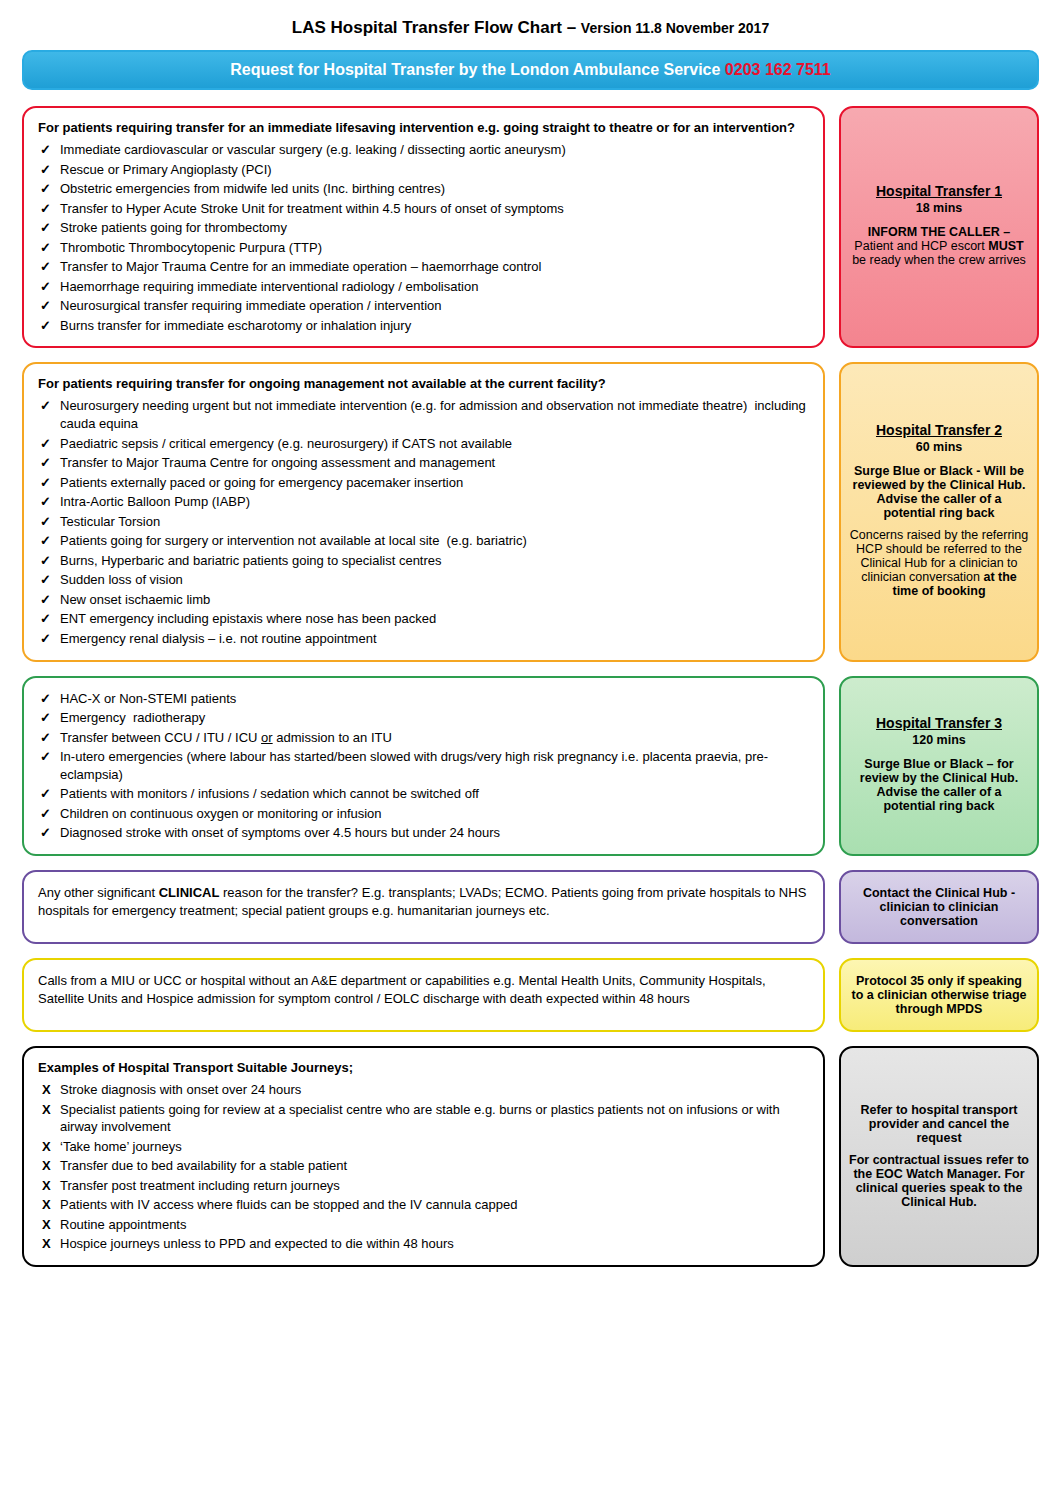LAS Hospital Transfer Flow Chart – Version 11.8 November 2017
Request for Hospital Transfer by the London Ambulance Service 0203 162 7511
For patients requiring transfer for an immediate lifesaving intervention e.g. going straight to theatre or for an intervention?
Immediate cardiovascular or vascular surgery (e.g. leaking / dissecting aortic aneurysm)
Rescue or Primary Angioplasty (PCI)
Obstetric emergencies from midwife led units (Inc. birthing centres)
Transfer to Hyper Acute Stroke Unit for treatment within 4.5 hours of onset of symptoms
Stroke patients going for thrombectomy
Thrombotic Thrombocytopenic Purpura (TTP)
Transfer to Major Trauma Centre for an immediate operation – haemorrhage control
Haemorrhage requiring immediate interventional radiology / embolisation
Neurosurgical transfer requiring immediate operation / intervention
Burns transfer for immediate escharotomy or inhalation injury
Hospital Transfer 1
18 mins
INFORM THE CALLER – Patient and HCP escort MUST be ready when the crew arrives
For patients requiring transfer for ongoing management not available at the current facility?
Neurosurgery needing urgent but not immediate intervention (e.g. for admission and observation not immediate theatre) including cauda equina
Paediatric sepsis / critical emergency (e.g. neurosurgery) if CATS not available
Transfer to Major Trauma Centre for ongoing assessment and management
Patients externally paced or going for emergency pacemaker insertion
Intra-Aortic Balloon Pump (IABP)
Testicular Torsion
Patients going for surgery or intervention not available at local site (e.g. bariatric)
Burns, Hyperbaric and bariatric patients going to specialist centres
Sudden loss of vision
New onset ischaemic limb
ENT emergency including epistaxis where nose has been packed
Emergency renal dialysis – i.e. not routine appointment
Hospital Transfer 2
60 mins
Surge Blue or Black - Will be reviewed by the Clinical Hub. Advise the caller of a potential ring back
Concerns raised by the referring HCP should be referred to the Clinical Hub for a clinician to clinician conversation at the time of booking
HAC-X or Non-STEMI patients
Emergency radiotherapy
Transfer between CCU / ITU / ICU or admission to an ITU
In-utero emergencies (where labour has started/been slowed with drugs/very high risk pregnancy i.e. placenta praevia, pre-eclampsia)
Patients with monitors / infusions / sedation which cannot be switched off
Children on continuous oxygen or monitoring or infusion
Diagnosed stroke with onset of symptoms over 4.5 hours but under 24 hours
Hospital Transfer 3
120 mins
Surge Blue or Black – for review by the Clinical Hub. Advise the caller of a potential ring back
Any other significant CLINICAL reason for the transfer? E.g. transplants; LVADs; ECMO. Patients going from private hospitals to NHS hospitals for emergency treatment; special patient groups e.g. humanitarian journeys etc.
Contact the Clinical Hub - clinician to clinician conversation
Calls from a MIU or UCC or hospital without an A&E department or capabilities e.g. Mental Health Units, Community Hospitals, Satellite Units and Hospice admission for symptom control / EOLC discharge with death expected within 48 hours
Protocol 35 only if speaking to a clinician otherwise triage through MPDS
Examples of Hospital Transport Suitable Journeys;
Stroke diagnosis with onset over 24 hours
Specialist patients going for review at a specialist centre who are stable e.g. burns or plastics patients not on infusions or with airway involvement
‘Take home’ journeys
Transfer due to bed availability for a stable patient
Transfer post treatment including return journeys
Patients with IV access where fluids can be stopped and the IV cannula capped
Routine appointments
Hospice journeys unless to PPD and expected to die within 48 hours
Refer to hospital transport provider and cancel the request
For contractual issues refer to the EOC Watch Manager. For clinical queries speak to the Clinical Hub.